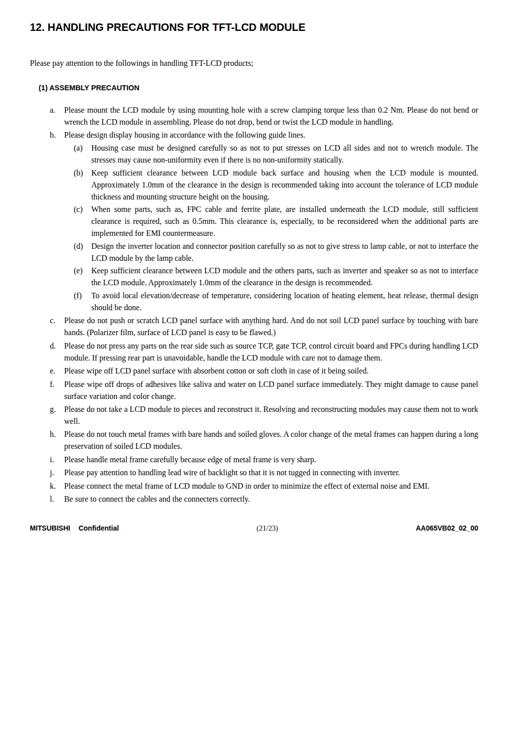12. HANDLING PRECAUTIONS FOR TFT-LCD MODULE
Please pay attention to the followings in handling TFT-LCD products;
(1) ASSEMBLY PRECAUTION
Please mount the LCD module by using mounting hole with a screw clamping torque less than 0.2 Nm. Please do not bend or wrench the LCD module in assembling. Please do not drop, bend or twist the LCD module in handling.
Please design display housing in accordance with the following guide lines.
Housing case must be designed carefully so as not to put stresses on LCD all sides and not to wrench module. The stresses may cause non-uniformity even if there is no non-uniformity statically.
Keep sufficient clearance between LCD module back surface and housing when the LCD module is mounted. Approximately 1.0mm of the clearance in the design is recommended taking into account the tolerance of LCD module thickness and mounting structure height on the housing.
When some parts, such as, FPC cable and ferrite plate, are installed underneath the LCD module, still sufficient clearance is required, such as 0.5mm. This clearance is, especially, to be reconsidered when the additional parts are implemented for EMI countermeasure.
Design the inverter location and connector position carefully so as not to give stress to lamp cable, or not to interface the LCD module by the lamp cable.
Keep sufficient clearance between LCD module and the others parts, such as inverter and speaker so as not to interface the LCD module. Approximately 1.0mm of the clearance in the design is recommended.
To avoid local elevation/decrease of temperature, considering location of heating element, heat release, thermal design should be done.
Please do not push or scratch LCD panel surface with anything hard. And do not soil LCD panel surface by touching with bare hands. (Polarizer film, surface of LCD panel is easy to be flawed.)
Please do not press any parts on the rear side such as source TCP, gate TCP, control circuit board and FPCs during handling LCD module. If pressing rear part is unavoidable, handle the LCD module with care not to damage them.
Please wipe off LCD panel surface with absorbent cotton or soft cloth in case of it being soiled.
Please wipe off drops of adhesives like saliva and water on LCD panel surface immediately. They might damage to cause panel surface variation and color change.
Please do not take a LCD module to pieces and reconstruct it. Resolving and reconstructing modules may cause them not to work well.
Please do not touch metal frames with bare hands and soiled gloves. A color change of the metal frames can happen during a long preservation of soiled LCD modules.
Please handle metal frame carefully because edge of metal frame is very sharp.
Please pay attention to handling lead wire of backlight so that it is not tugged in connecting with inverter.
Please connect the metal frame of LCD module to GND in order to minimize the effect of external noise and EMI.
Be sure to connect the cables and the connecters correctly.
MITSUBISHI Confidential
(21/23)
AA065VB02_02_00